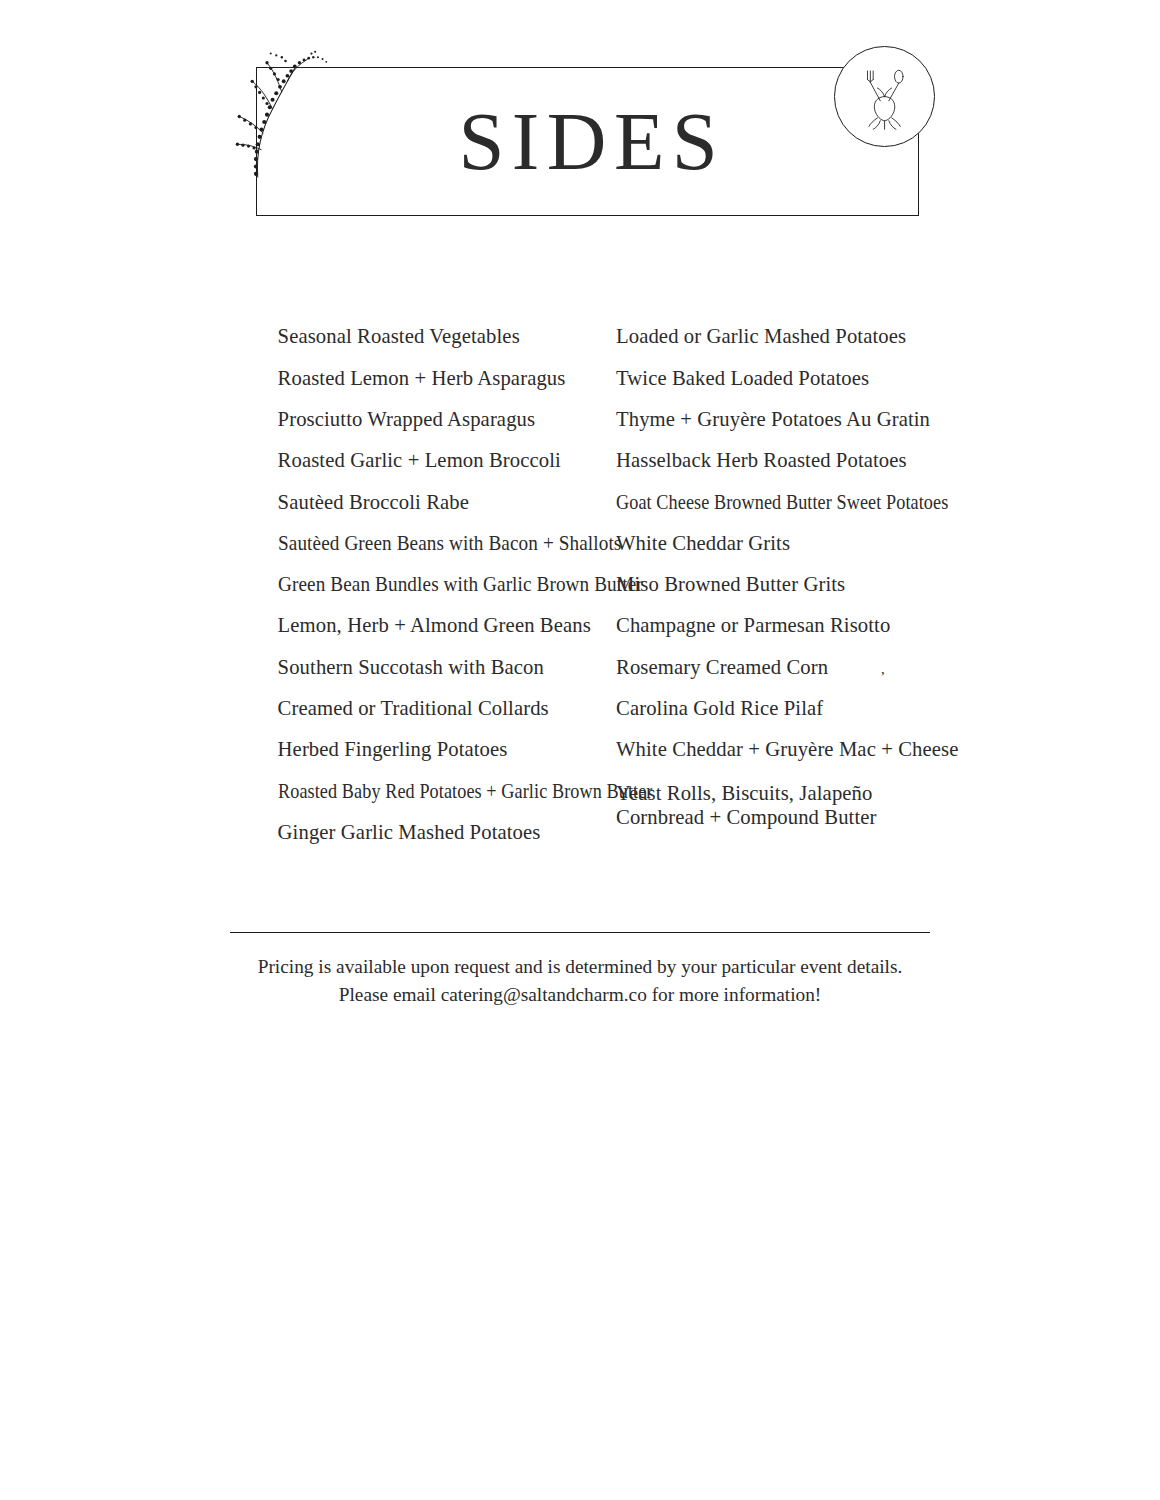Sides
Seasonal Roasted Vegetables
Roasted Lemon + Herb Asparagus
Prosciutto Wrapped Asparagus
Roasted Garlic + Lemon Broccoli
Sautèed Broccoli Rabe
Sautèed Green Beans with Bacon + Shallots
Green Bean Bundles with Garlic Brown Butter
Lemon, Herb + Almond Green Beans
Southern Succotash with Bacon
Creamed or Traditional Collards
Herbed Fingerling Potatoes
Roasted Baby Red Potatoes + Garlic Brown Butter
Ginger Garlic Mashed Potatoes
Loaded or Garlic Mashed Potatoes
Twice Baked Loaded Potatoes
Thyme + Gruyère Potatoes Au Gratin
Hasselback Herb Roasted Potatoes
Goat Cheese Browned Butter Sweet Potatoes
White Cheddar Grits
Miso Browned Butter Grits
Champagne or Parmesan Risotto
Rosemary Creamed Corn,
Carolina Gold Rice Pilaf
White Cheddar + Gruyère Mac + Cheese
Yeast Rolls, Biscuits, Jalapeño Cornbread + Compound Butter
Pricing is available upon request and is determined by your particular event details.
Please email catering@saltandcharm.co for more information!